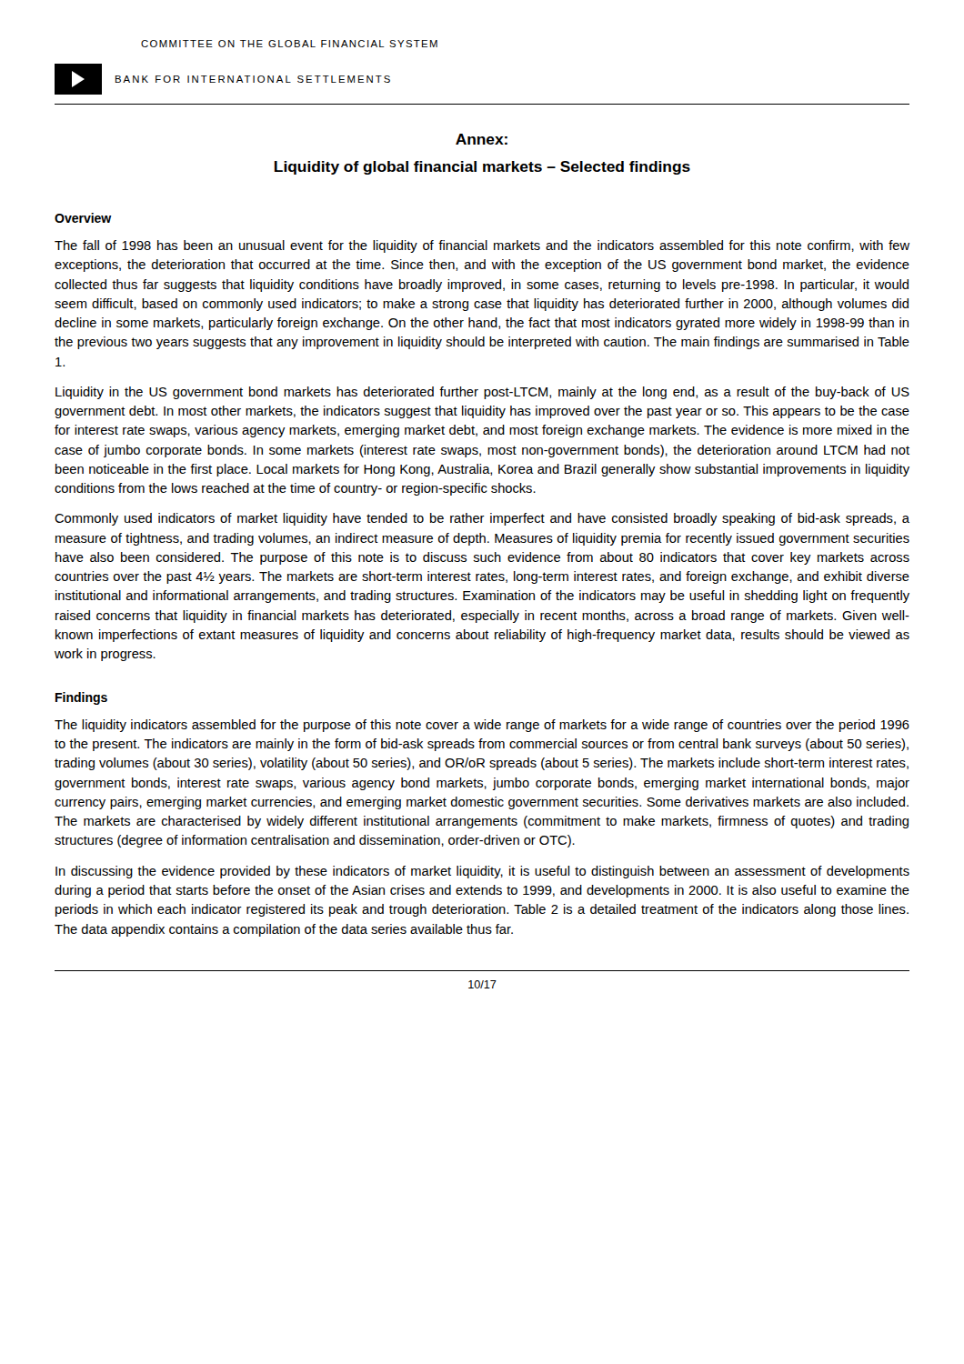COMMITTEE ON THE GLOBAL FINANCIAL SYSTEM
BANK FOR INTERNATIONAL SETTLEMENTS
Annex:
Liquidity of global financial markets – Selected findings
Overview
The fall of 1998 has been an unusual event for the liquidity of financial markets and the indicators assembled for this note confirm, with few exceptions, the deterioration that occurred at the time. Since then, and with the exception of the US government bond market, the evidence collected thus far suggests that liquidity conditions have broadly improved, in some cases, returning to levels pre-1998. In particular, it would seem difficult, based on commonly used indicators; to make a strong case that liquidity has deteriorated further in 2000, although volumes did decline in some markets, particularly foreign exchange. On the other hand, the fact that most indicators gyrated more widely in 1998-99 than in the previous two years suggests that any improvement in liquidity should be interpreted with caution. The main findings are summarised in Table 1.
Liquidity in the US government bond markets has deteriorated further post-LTCM, mainly at the long end, as a result of the buy-back of US government debt. In most other markets, the indicators suggest that liquidity has improved over the past year or so. This appears to be the case for interest rate swaps, various agency markets, emerging market debt, and most foreign exchange markets. The evidence is more mixed in the case of jumbo corporate bonds. In some markets (interest rate swaps, most non-government bonds), the deterioration around LTCM had not been noticeable in the first place. Local markets for Hong Kong, Australia, Korea and Brazil generally show substantial improvements in liquidity conditions from the lows reached at the time of country- or region-specific shocks.
Commonly used indicators of market liquidity have tended to be rather imperfect and have consisted broadly speaking of bid-ask spreads, a measure of tightness, and trading volumes, an indirect measure of depth. Measures of liquidity premia for recently issued government securities have also been considered. The purpose of this note is to discuss such evidence from about 80 indicators that cover key markets across countries over the past 4½ years. The markets are short-term interest rates, long-term interest rates, and foreign exchange, and exhibit diverse institutional and informational arrangements, and trading structures. Examination of the indicators may be useful in shedding light on frequently raised concerns that liquidity in financial markets has deteriorated, especially in recent months, across a broad range of markets. Given well-known imperfections of extant measures of liquidity and concerns about reliability of high-frequency market data, results should be viewed as work in progress.
Findings
The liquidity indicators assembled for the purpose of this note cover a wide range of markets for a wide range of countries over the period 1996 to the present. The indicators are mainly in the form of bid-ask spreads from commercial sources or from central bank surveys (about 50 series), trading volumes (about 30 series), volatility (about 50 series), and OR/oR spreads (about 5 series). The markets include short-term interest rates, government bonds, interest rate swaps, various agency bond markets, jumbo corporate bonds, emerging market international bonds, major currency pairs, emerging market currencies, and emerging market domestic government securities. Some derivatives markets are also included. The markets are characterised by widely different institutional arrangements (commitment to make markets, firmness of quotes) and trading structures (degree of information centralisation and dissemination, order-driven or OTC).
In discussing the evidence provided by these indicators of market liquidity, it is useful to distinguish between an assessment of developments during a period that starts before the onset of the Asian crises and extends to 1999, and developments in 2000. It is also useful to examine the periods in which each indicator registered its peak and trough deterioration. Table 2 is a detailed treatment of the indicators along those lines. The data appendix contains a compilation of the data series available thus far.
10/17